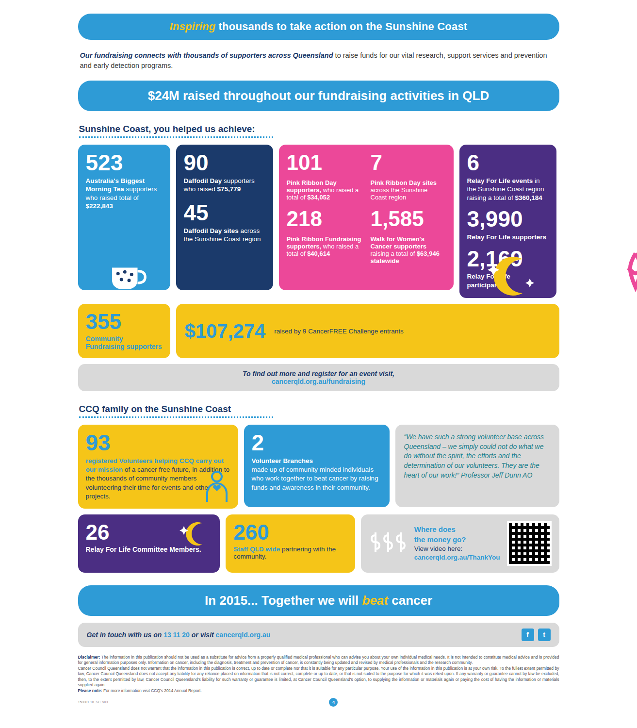Inspiring thousands to take action on the Sunshine Coast
Our fundraising connects with thousands of supporters across Queensland to raise funds for our vital research, support services and prevention and early detection programs.
$24M raised throughout our fundraising activities in QLD
Sunshine Coast, you helped us achieve:
523
Australia's Biggest Morning Tea supporters who raised total of $222,843
90
Daffodil Day supporters who raised $75,779
45
Daffodil Day sites across the Sunshine Coast region
101
Pink Ribbon Day supporters, who raised a total of $34,052
218
Pink Ribbon Fundraising supporters, who raised a total of $40,614
7
Pink Ribbon Day sites across the Sunshine Coast region
1,585
Walk for Women's Cancer supporters raising a total of $63,946 statewide
6
Relay For Life events in the Sunshine Coast region raising a total of $360,184
3,990
Relay For Life supporters
2,169
Relay For Life participants
355
Community Fundraising supporters
$107,274 raised by 9 CancerFREE Challenge entrants
To find out more and register for an event visit,
cancerqld.org.au/fundraising
CCQ family on the Sunshine Coast
93
registered Volunteers helping CCQ carry out our mission of a cancer free future, in addition to the thousands of community members volunteering their time for events and other projects.
2
Volunteer Branches
made up of community minded individuals who work together to beat cancer by raising funds and awareness in their community.
“We have such a strong volunteer base across Queensland – we simply could not do what we do without the spirit, the efforts and the determination of our volunteers. They are the heart of our work!” Professor Jeff Dunn AO
26
Relay For Life Committee Members.
260
Staff QLD wide partnering with the community.
Where does
the money go? View video here:
cancerqld.org.au/ThankYou
In 2015... Together we will beat cancer
Get in touch with us on 13 11 20 or visit cancerqld.org.au ft
Disclaimer: The information in this publication should not be used as a substitute for advice from a properly qualified medical professional who can advise you about your own individual medical needs. It is not intended to constitute medical advice and is provided for general information purposes only. Information on cancer, including the diagnosis, treatment and prevention of cancer, is constantly being updated and revised by medical professionals and the research community.
Cancer Council Queensland does not warrant that the information in this publication is correct, up to date or complete nor that it is suitable for any particular purpose. Your use of the information in this publication is at your own risk. To the fullest extent permitted by law, Cancer Council Queensland does not accept any liability for any reliance placed on information that is not correct, complete or up to date, or that is not suited to the purpose for which it was relied upon. If any warranty or guarantee cannot by law be excluded, then, to the extent permitted by law, Cancer Council Queensland's liability for such warranty or guarantee is limited, at Cancer Council Queensland's option, to supplying the information or materials again or paying the cost of having the information or materials supplied again.
Please note: For more information visit CCQ's 2014 Annual Report.
150001.18_SC_v03 4